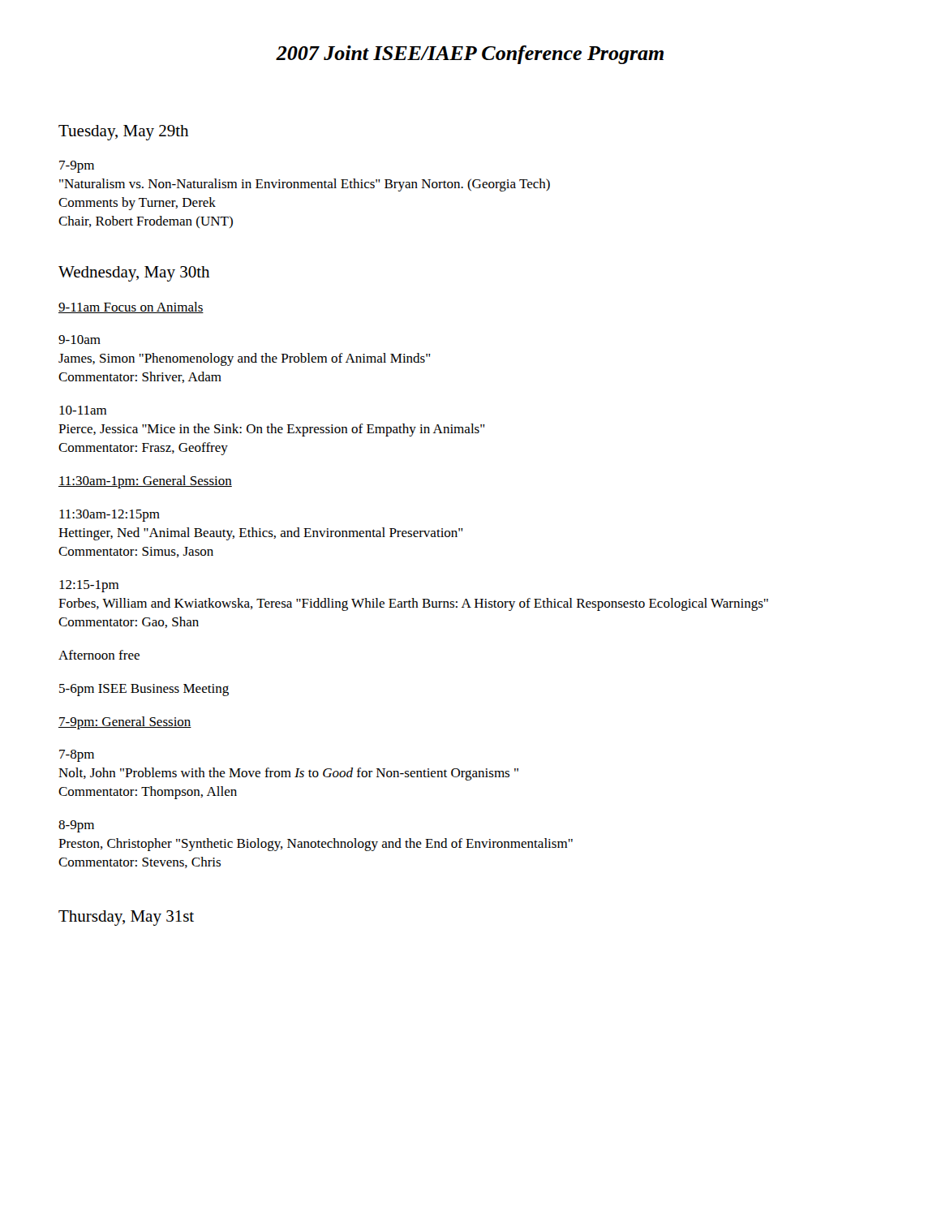2007 Joint ISEE/IAEP Conference Program
Tuesday, May 29th
7-9pm
"Naturalism vs. Non-Naturalism in Environmental Ethics" Bryan Norton. (Georgia Tech)
Comments by Turner, Derek
Chair, Robert Frodeman (UNT)
Wednesday, May 30th
9-11am Focus on Animals
9-10am
James, Simon "Phenomenology and the Problem of Animal Minds"
Commentator: Shriver, Adam
10-11am
Pierce, Jessica "Mice in the Sink: On the Expression of Empathy in Animals"
Commentator: Frasz, Geoffrey
11:30am-1pm: General Session
11:30am-12:15pm
Hettinger, Ned "Animal Beauty, Ethics, and Environmental Preservation"
Commentator: Simus, Jason
12:15-1pm
Forbes, William and Kwiatkowska, Teresa "Fiddling While Earth Burns: A History of Ethical Responsesto Ecological Warnings"
Commentator: Gao, Shan
Afternoon free
5-6pm ISEE Business Meeting
7-9pm: General Session
7-8pm
Nolt, John "Problems with the Move from Is to Good for Non-sentient Organisms "
Commentator: Thompson, Allen
8-9pm
Preston, Christopher "Synthetic Biology, Nanotechnology and the End of Environmentalism"
Commentator: Stevens, Chris
Thursday, May 31st